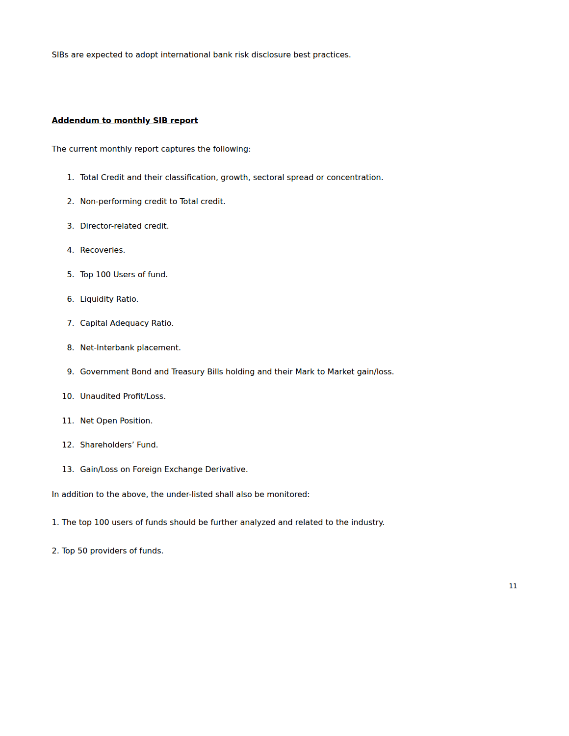SIBs are expected to adopt international bank risk disclosure best practices.
Addendum to monthly SIB report
The current monthly report captures the following:
Total Credit and their classification, growth, sectoral spread or concentration.
Non-performing credit to Total credit.
Director-related credit.
Recoveries.
Top 100 Users of fund.
Liquidity Ratio.
Capital Adequacy Ratio.
Net-Interbank placement.
Government Bond and Treasury Bills holding and their Mark to Market gain/loss.
Unaudited Profit/Loss.
Net Open Position.
Shareholders’ Fund.
Gain/Loss on Foreign Exchange Derivative.
In addition to the above, the under-listed shall also be monitored:
1. The top 100 users of funds should be further analyzed and related to the industry.
2. Top 50 providers of funds.
11